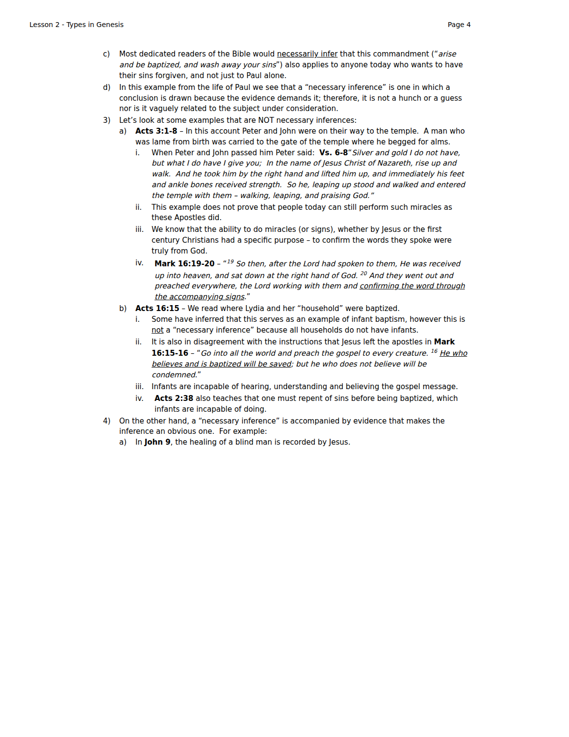Lesson 2 - Types in Genesis Page 4
c) Most dedicated readers of the Bible would necessarily infer that this commandment (“arise and be baptized, and wash away your sins”) also applies to anyone today who wants to have their sins forgiven, and not just to Paul alone.
d) In this example from the life of Paul we see that a “necessary inference” is one in which a conclusion is drawn because the evidence demands it; therefore, it is not a hunch or a guess nor is it vaguely related to the subject under consideration.
3) Let’s look at some examples that are NOT necessary inferences:
a) Acts 3:1-8 – In this account Peter and John were on their way to the temple. A man who was lame from birth was carried to the gate of the temple where he begged for alms.
i. When Peter and John passed him Peter said: Vs. 6-8“Silver and gold I do not have, but what I do have I give you; In the name of Jesus Christ of Nazareth, rise up and walk. And he took him by the right hand and lifted him up, and immediately his feet and ankle bones received strength. So he, leaping up stood and walked and entered the temple with them – walking, leaping, and praising God.”
ii. This example does not prove that people today can still perform such miracles as these Apostles did.
iii. We know that the ability to do miracles (or signs), whether by Jesus or the first century Christians had a specific purpose – to confirm the words they spoke were truly from God.
iv. Mark 16:19-20 – “19 So then, after the Lord had spoken to them, He was received up into heaven, and sat down at the right hand of God. 20 And they went out and preached everywhere, the Lord working with them and confirming the word through the accompanying signs.”
b) Acts 16:15 – We read where Lydia and her “household” were baptized.
i. Some have inferred that this serves as an example of infant baptism, however this is not a “necessary inference” because all households do not have infants.
ii. It is also in disagreement with the instructions that Jesus left the apostles in Mark 16:15-16 – “Go into all the world and preach the gospel to every creature. 16 He who believes and is baptized will be saved; but he who does not believe will be condemned.”
iii. Infants are incapable of hearing, understanding and believing the gospel message.
iv. Acts 2:38 also teaches that one must repent of sins before being baptized, which infants are incapable of doing.
4) On the other hand, a “necessary inference” is accompanied by evidence that makes the inference an obvious one. For example:
a) In John 9, the healing of a blind man is recorded by Jesus.